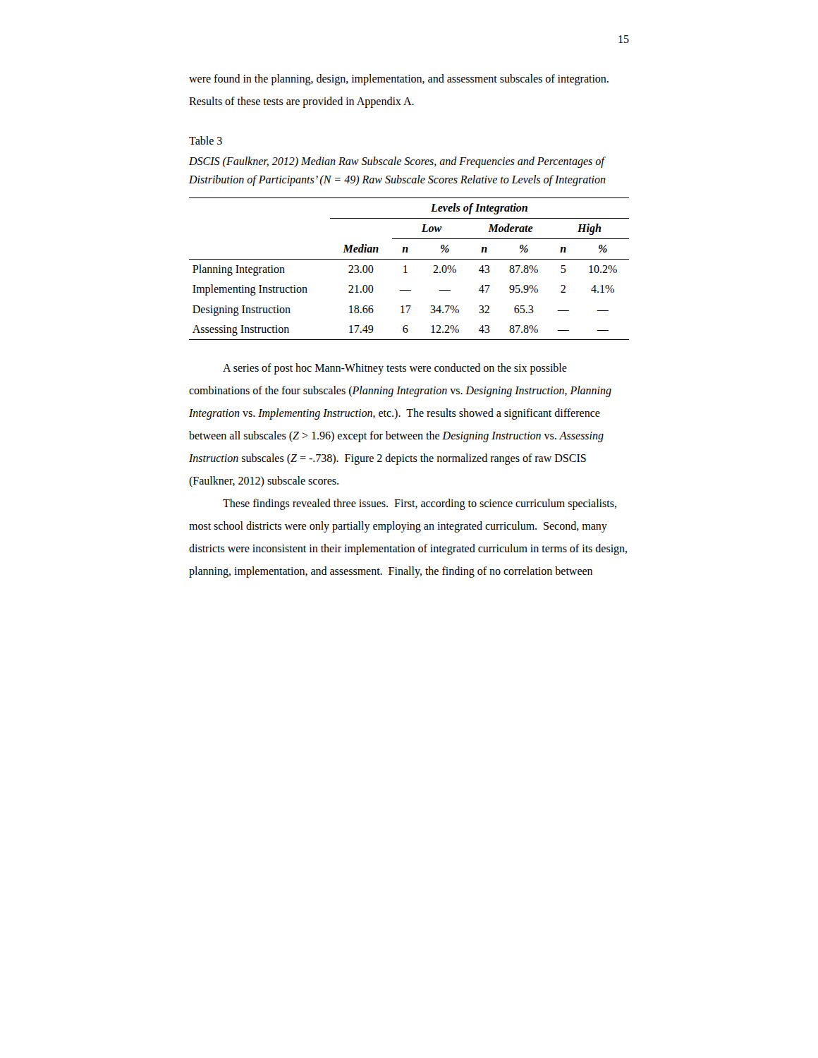15
were found in the planning, design, implementation, and assessment subscales of integration.
Results of these tests are provided in Appendix A.
Table 3
DSCIS (Faulkner, 2012) Median Raw Subscale Scores, and Frequencies and Percentages of Distribution of Participants’ (N = 49) Raw Subscale Scores Relative to Levels of Integration
| | Levels of Integration |
| --- | --- |
| | | Low | Moderate | High |
| | Median | n | % | n | % | n | % |
| Planning Integration | 23.00 | 1 | 2.0% | 43 | 87.8% | 5 | 10.2% |
| Implementing Instruction | 21.00 | — | — | 47 | 95.9% | 2 | 4.1% |
| Designing Instruction | 18.66 | 17 | 34.7% | 32 | 65.3 | — | — |
| Assessing Instruction | 17.49 | 6 | 12.2% | 43 | 87.8% | — | — |
A series of post hoc Mann-Whitney tests were conducted on the six possible
combinations of the four subscales (Planning Integration vs. Designing Instruction, Planning
Integration vs. Implementing Instruction, etc.). The results showed a significant difference
between all subscales (Z > 1.96) except for between the Designing Instruction vs. Assessing
Instruction subscales (Z = -.738). Figure 2 depicts the normalized ranges of raw DSCIS
(Faulkner, 2012) subscale scores.
These findings revealed three issues. First, according to science curriculum specialists,
most school districts were only partially employing an integrated curriculum. Second, many
districts were inconsistent in their implementation of integrated curriculum in terms of its design,
planning, implementation, and assessment. Finally, the finding of no correlation between